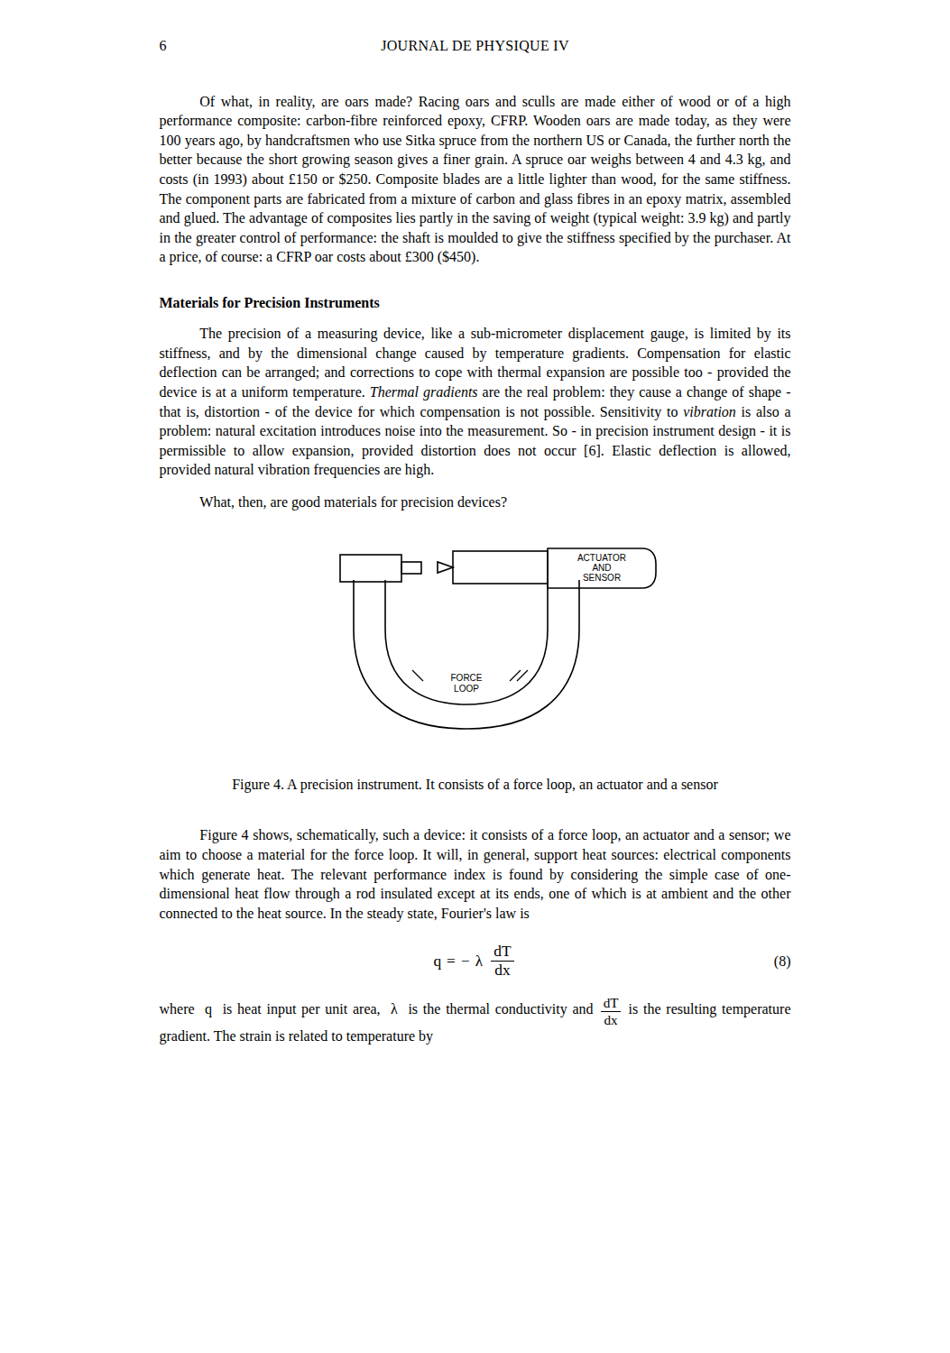6
JOURNAL DE PHYSIQUE IV
Of what, in reality, are oars made? Racing oars and sculls are made either of wood or of a high performance composite: carbon-fibre reinforced epoxy, CFRP. Wooden oars are made today, as they were 100 years ago, by handcraftsmen who use Sitka spruce from the northern US or Canada, the further north the better because the short growing season gives a finer grain. A spruce oar weighs between 4 and 4.3 kg, and costs (in 1993) about £150 or $250. Composite blades are a little lighter than wood, for the same stiffness. The component parts are fabricated from a mixture of carbon and glass fibres in an epoxy matrix, assembled and glued. The advantage of composites lies partly in the saving of weight (typical weight: 3.9 kg) and partly in the greater control of performance: the shaft is moulded to give the stiffness specified by the purchaser. At a price, of course: a CFRP oar costs about £300 ($450).
Materials for Precision Instruments
The precision of a measuring device, like a sub-micrometer displacement gauge, is limited by its stiffness, and by the dimensional change caused by temperature gradients. Compensation for elastic deflection can be arranged; and corrections to cope with thermal expansion are possible too - provided the device is at a uniform temperature. Thermal gradients are the real problem: they cause a change of shape - that is, distortion - of the device for which compensation is not possible. Sensitivity to vibration is also a problem: natural excitation introduces noise into the measurement. So - in precision instrument design - it is permissible to allow expansion, provided distortion does not occur [6]. Elastic deflection is allowed, provided natural vibration frequencies are high.
What, then, are good materials for precision devices?
ACTUATOR AND SENSOR FORCE LOOP
Figure 4. A precision instrument. It consists of a force loop, an actuator and a sensor
Figure 4 shows, schematically, such a device: it consists of a force loop, an actuator and a sensor; we aim to choose a material for the force loop. It will, in general, support heat sources: electrical components which generate heat. The relevant performance index is found by considering the simple case of one-dimensional heat flow through a rod insulated except at its ends, one of which is at ambient and the other connected to the heat source. In the steady state, Fourier's law is
q = − λ dT dx
(8)
where q is heat input per unit area, λ is the thermal conductivity and dT dx is the resulting temperature gradient. The strain is related to temperature by